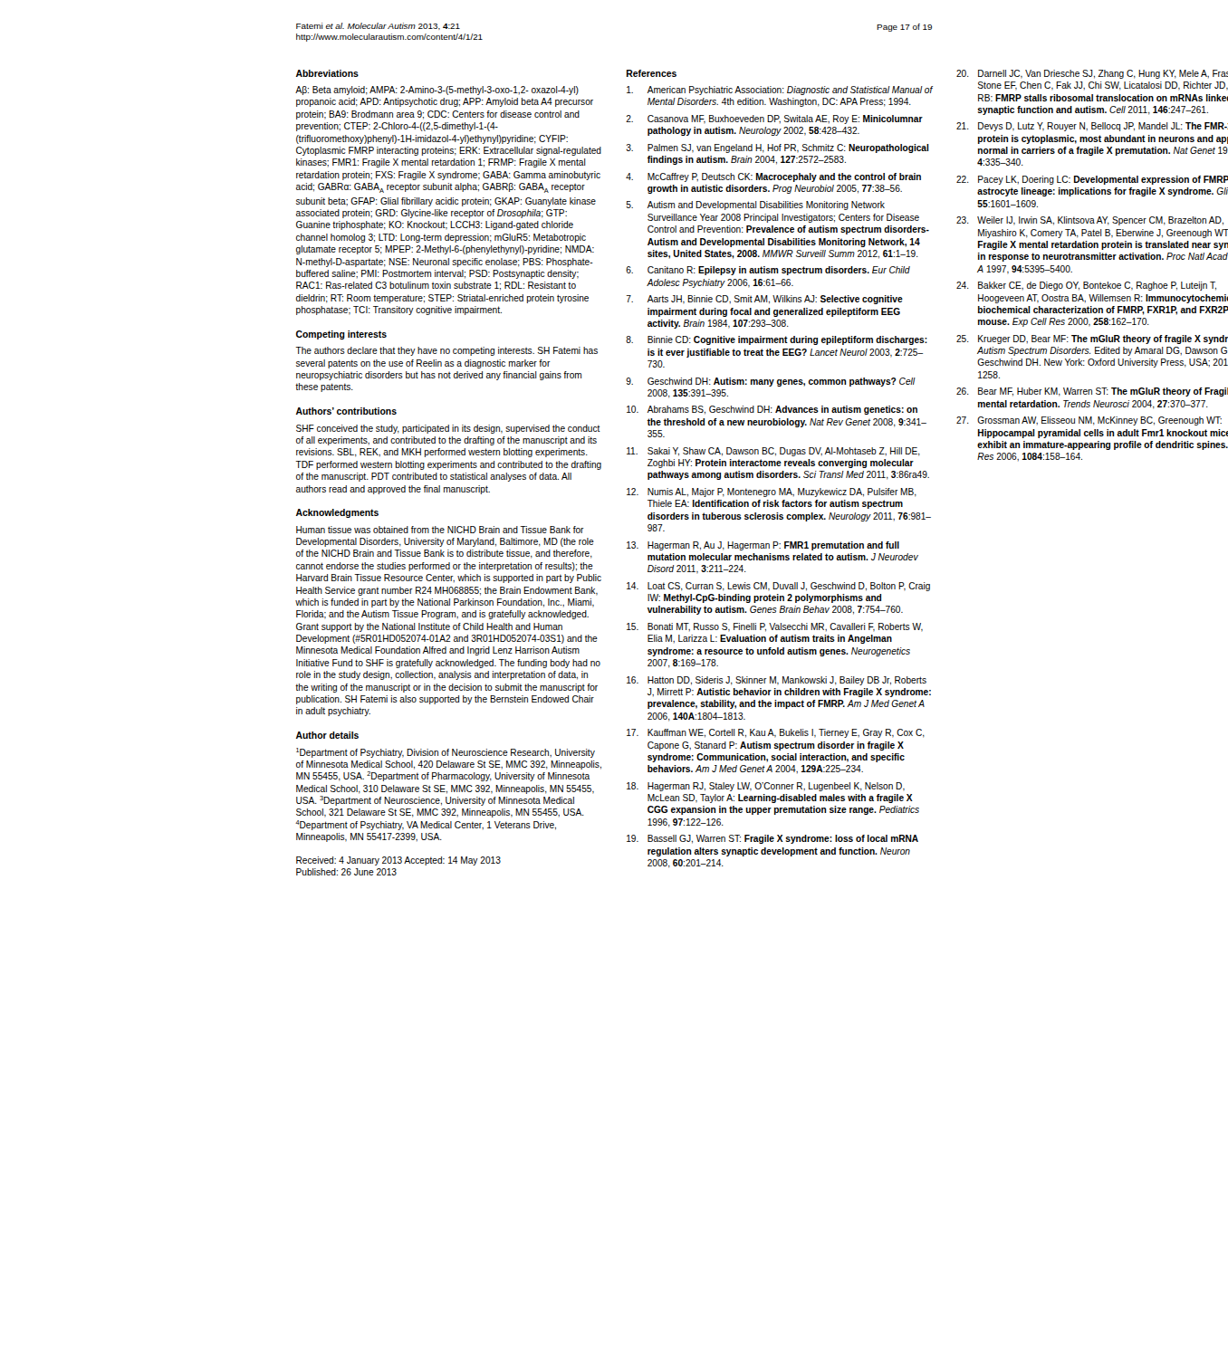Fatemi et al. Molecular Autism 2013, 4:21
http://www.molecularautism.com/content/4/1/21
Page 17 of 19
Abbreviations
Aβ: Beta amyloid; AMPA: 2-Amino-3-(5-methyl-3-oxo-1,2- oxazol-4-yl) propanoic acid; APD: Antipsychotic drug; APP: Amyloid beta A4 precursor protein; BA9: Brodmann area 9; CDC: Centers for disease control and prevention; CTEP: 2-Chloro-4-((2,5-dimethyl-1-(4-(trifluoromethoxy)phenyl)-1H-imidazol-4-yl)ethynyl)pyridine; CYFIP: Cytoplasmic FMRP interacting proteins; ERK: Extracellular signal-regulated kinases; FMR1: Fragile X mental retardation 1; FRMP: Fragile X mental retardation protein; FXS: Fragile X syndrome; GABA: Gamma aminobutyric acid; GABRα: GABAA receptor subunit alpha; GABRβ: GABAA receptor subunit beta; GFAP: Glial fibrillary acidic protein; GKAP: Guanylate kinase associated protein; GRD: Glycine-like receptor of Drosophila; GTP: Guanine triphosphate; KO: Knockout; LCCH3: Ligand-gated chloride channel homolog 3; LTD: Long-term depression; mGluR5: Metabotropic glutamate receptor 5; MPEP: 2-Methyl-6-(phenylethynyl)-pyridine; NMDA: N-methyl-D-aspartate; NSE: Neuronal specific enolase; PBS: Phosphate-buffered saline; PMI: Postmortem interval; PSD: Postsynaptic density; RAC1: Ras-related C3 botulinum toxin substrate 1; RDL: Resistant to dieldrin; RT: Room temperature; STEP: Striatal-enriched protein tyrosine phosphatase; TCI: Transitory cognitive impairment.
Competing interests
The authors declare that they have no competing interests. SH Fatemi has several patents on the use of Reelin as a diagnostic marker for neuropsychiatric disorders but has not derived any financial gains from these patents.
Authors’ contributions
SHF conceived the study, participated in its design, supervised the conduct of all experiments, and contributed to the drafting of the manuscript and its revisions. SBL, REK, and MKH performed western blotting experiments. TDF performed western blotting experiments and contributed to the drafting of the manuscript. PDT contributed to statistical analyses of data. All authors read and approved the final manuscript.
Acknowledgments
Human tissue was obtained from the NICHD Brain and Tissue Bank for Developmental Disorders, University of Maryland, Baltimore, MD (the role of the NICHD Brain and Tissue Bank is to distribute tissue, and therefore, cannot endorse the studies performed or the interpretation of results); the Harvard Brain Tissue Resource Center, which is supported in part by Public Health Service grant number R24 MH068855; the Brain Endowment Bank, which is funded in part by the National Parkinson Foundation, Inc., Miami, Florida; and the Autism Tissue Program, and is gratefully acknowledged. Grant support by the National Institute of Child Health and Human Development (#5R01HD052074-01A2 and 3R01HD052074-03S1) and the Minnesota Medical Foundation Alfred and Ingrid Lenz Harrison Autism Initiative Fund to SHF is gratefully acknowledged. The funding body had no role in the study design, collection, analysis and interpretation of data, in the writing of the manuscript or in the decision to submit the manuscript for publication. SH Fatemi is also supported by the Bernstein Endowed Chair in adult psychiatry.
Author details
1Department of Psychiatry, Division of Neuroscience Research, University of Minnesota Medical School, 420 Delaware St SE, MMC 392, Minneapolis, MN 55455, USA. 2Department of Pharmacology, University of Minnesota Medical School, 310 Delaware St SE, MMC 392, Minneapolis, MN 55455, USA. 3Department of Neuroscience, University of Minnesota Medical School, 321 Delaware St SE, MMC 392, Minneapolis, MN 55455, USA. 4Department of Psychiatry, VA Medical Center, 1 Veterans Drive, Minneapolis, MN 55417-2399, USA.
Received: 4 January 2013 Accepted: 14 May 2013
Published: 26 June 2013
References
American Psychiatric Association: Diagnostic and Statistical Manual of Mental Disorders. 4th edition. Washington, DC: APA Press; 1994.
Casanova MF, Buxhoeveden DP, Switala AE, Roy E: Minicolumnar pathology in autism. Neurology 2002, 58:428–432.
Palmen SJ, van Engeland H, Hof PR, Schmitz C: Neuropathological findings in autism. Brain 2004, 127:2572–2583.
McCaffrey P, Deutsch CK: Macrocephaly and the control of brain growth in autistic disorders. Prog Neurobiol 2005, 77:38–56.
Autism and Developmental Disabilities Monitoring Network Surveillance Year 2008 Principal Investigators; Centers for Disease Control and Prevention: Prevalence of autism spectrum disorders-Autism and Developmental Disabilities Monitoring Network, 14 sites, United States, 2008. MMWR Surveill Summ 2012, 61:1–19.
Canitano R: Epilepsy in autism spectrum disorders. Eur Child Adolesc Psychiatry 2006, 16:61–66.
Aarts JH, Binnie CD, Smit AM, Wilkins AJ: Selective cognitive impairment during focal and generalized epileptiform EEG activity. Brain 1984, 107:293–308.
Binnie CD: Cognitive impairment during epileptiform discharges: is it ever justifiable to treat the EEG? Lancet Neurol 2003, 2:725–730.
Geschwind DH: Autism: many genes, common pathways? Cell 2008, 135:391–395.
Abrahams BS, Geschwind DH: Advances in autism genetics: on the threshold of a new neurobiology. Nat Rev Genet 2008, 9:341–355.
Sakai Y, Shaw CA, Dawson BC, Dugas DV, Al-Mohtaseb Z, Hill DE, Zoghbi HY: Protein interactome reveals converging molecular pathways among autism disorders. Sci Transl Med 2011, 3:86ra49.
Numis AL, Major P, Montenegro MA, Muzykewicz DA, Pulsifer MB, Thiele EA: Identification of risk factors for autism spectrum disorders in tuberous sclerosis complex. Neurology 2011, 76:981–987.
Hagerman R, Au J, Hagerman P: FMR1 premutation and full mutation molecular mechanisms related to autism. J Neurodev Disord 2011, 3:211–224.
Loat CS, Curran S, Lewis CM, Duvall J, Geschwind D, Bolton P, Craig IW: Methyl-CpG-binding protein 2 polymorphisms and vulnerability to autism. Genes Brain Behav 2008, 7:754–760.
Bonati MT, Russo S, Finelli P, Valsecchi MR, Cavalleri F, Roberts W, Elia M, Larizza L: Evaluation of autism traits in Angelman syndrome: a resource to unfold autism genes. Neurogenetics 2007, 8:169–178.
Hatton DD, Sideris J, Skinner M, Mankowski J, Bailey DB Jr, Roberts J, Mirrett P: Autistic behavior in children with Fragile X syndrome: prevalence, stability, and the impact of FMRP. Am J Med Genet A 2006, 140A:1804–1813.
Kauffman WE, Cortell R, Kau A, Bukelis I, Tierney E, Gray R, Cox C, Capone G, Stanard P: Autism spectrum disorder in fragile X syndrome: Communication, social interaction, and specific behaviors. Am J Med Genet A 2004, 129A:225–234.
Hagerman RJ, Staley LW, O’Conner R, Lugenbeel K, Nelson D, McLean SD, Taylor A: Learning-disabled males with a fragile X CGG expansion in the upper premutation size range. Pediatrics 1996, 97:122–126.
Bassell GJ, Warren ST: Fragile X syndrome: loss of local mRNA regulation alters synaptic development and function. Neuron 2008, 60:201–214.
Darnell JC, Van Driesche SJ, Zhang C, Hung KY, Mele A, Fraser CE, Stone EF, Chen C, Fak JJ, Chi SW, Licatalosi DD, Richter JD, Darnell RB: FMRP stalls ribosomal translocation on mRNAs linked to synaptic function and autism. Cell 2011, 146:247–261.
Devys D, Lutz Y, Rouyer N, Bellocq JP, Mandel JL: The FMR-1 protein is cytoplasmic, most abundant in neurons and appears normal in carriers of a fragile X premutation. Nat Genet 1993, 4:335–340.
Pacey LK, Doering LC: Developmental expression of FMRP in the astrocyte lineage: implications for fragile X syndrome. Glia 2007, 55:1601–1609.
Weiler IJ, Irwin SA, Klintsova AY, Spencer CM, Brazelton AD, Miyashiro K, Comery TA, Patel B, Eberwine J, Greenough WT: Fragile X mental retardation protein is translated near synapses in response to neurotransmitter activation. Proc Natl Acad Sci U S A 1997, 94:5395–5400.
Bakker CE, de Diego OY, Bontekoe C, Raghoe P, Luteijn T, Hoogeveen AT, Oostra BA, Willemsen R: Immunocytochemical and biochemical characterization of FMRP, FXR1P, and FXR2P in the mouse. Exp Cell Res 2000, 258:162–170.
Krueger DD, Bear MF: The mGluR theory of fragile X syndrome. In Autism Spectrum Disorders. Edited by Amaral DG, Dawson G, Geschwind DH. New York: Oxford University Press, USA; 2011:1239–1258.
Bear MF, Huber KM, Warren ST: The mGluR theory of Fragile X mental retardation. Trends Neurosci 2004, 27:370–377.
Grossman AW, Elisseou NM, McKinney BC, Greenough WT: Hippocampal pyramidal cells in adult Fmr1 knockout mice exhibit an immature-appearing profile of dendritic spines. Brain Res 2006, 1084:158–164.